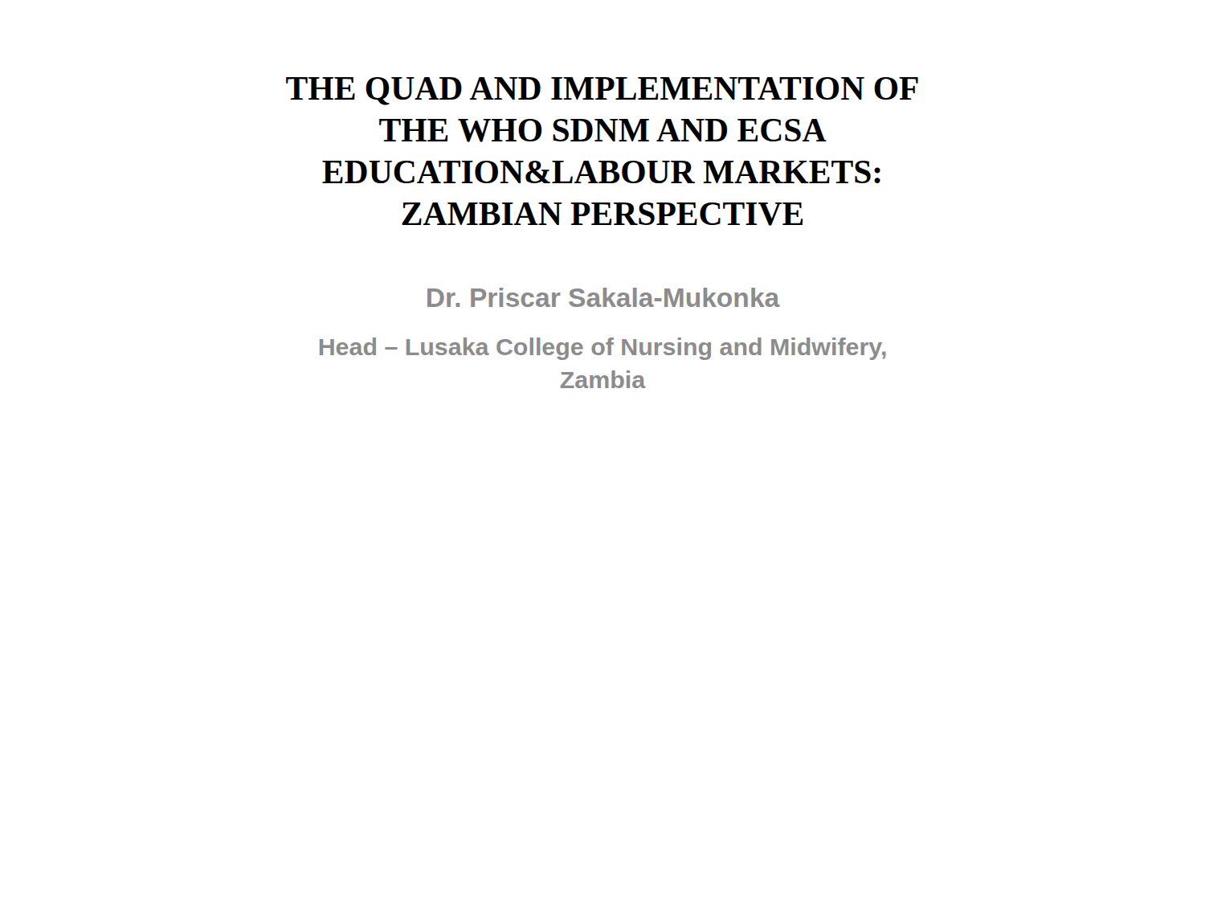The Quad and Implementation of the WHO SDNM and ECSA Education&Labour Markets: Zambian Perspective
Dr. Priscar Sakala-Mukonka
Head – Lusaka College of Nursing and Midwifery, Zambia